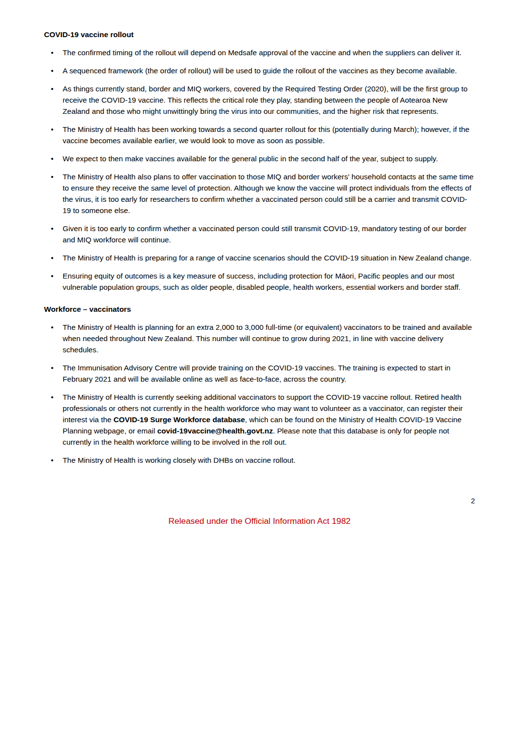COVID-19 vaccine rollout
The confirmed timing of the rollout will depend on Medsafe approval of the vaccine and when the suppliers can deliver it.
A sequenced framework (the order of rollout) will be used to guide the rollout of the vaccines as they become available.
As things currently stand, border and MIQ workers, covered by the Required Testing Order (2020), will be the first group to receive the COVID-19 vaccine. This reflects the critical role they play, standing between the people of Aotearoa New Zealand and those who might unwittingly bring the virus into our communities, and the higher risk that represents.
The Ministry of Health has been working towards a second quarter rollout for this (potentially during March); however, if the vaccine becomes available earlier, we would look to move as soon as possible.
We expect to then make vaccines available for the general public in the second half of the year, subject to supply.
The Ministry of Health also plans to offer vaccination to those MIQ and border workers’ household contacts at the same time to ensure they receive the same level of protection. Although we know the vaccine will protect individuals from the effects of the virus, it is too early for researchers to confirm whether a vaccinated person could still be a carrier and transmit COVID-19 to someone else.
Given it is too early to confirm whether a vaccinated person could still transmit COVID-19, mandatory testing of our border and MIQ workforce will continue.
The Ministry of Health is preparing for a range of vaccine scenarios should the COVID-19 situation in New Zealand change.
Ensuring equity of outcomes is a key measure of success, including protection for Māori, Pacific peoples and our most vulnerable population groups, such as older people, disabled people, health workers, essential workers and border staff.
Workforce – vaccinators
The Ministry of Health is planning for an extra 2,000 to 3,000 full-time (or equivalent) vaccinators to be trained and available when needed throughout New Zealand. This number will continue to grow during 2021, in line with vaccine delivery schedules.
The Immunisation Advisory Centre will provide training on the COVID-19 vaccines. The training is expected to start in February 2021 and will be available online as well as face-to-face, across the country.
The Ministry of Health is currently seeking additional vaccinators to support the COVID-19 vaccine rollout. Retired health professionals or others not currently in the health workforce who may want to volunteer as a vaccinator, can register their interest via the COVID-19 Surge Workforce database, which can be found on the Ministry of Health COVID-19 Vaccine Planning webpage, or email covid-19vaccine@health.govt.nz. Please note that this database is only for people not currently in the health workforce willing to be involved in the roll out.
The Ministry of Health is working closely with DHBs on vaccine rollout.
2
Released under the Official Information Act 1982